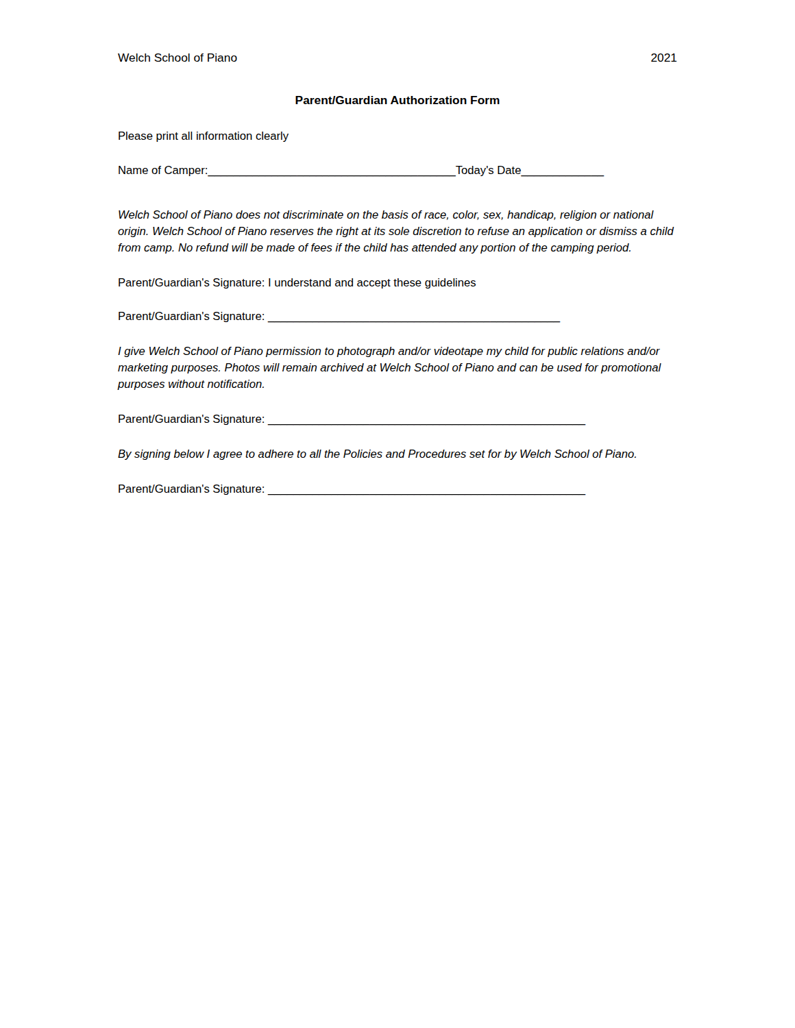Welch School of Piano 2021
Parent/Guardian Authorization Form
Please print all information clearly
Name of Camper:_______________________________________Today's Date_____________
Welch School of Piano does not discriminate on the basis of race, color, sex, handicap, religion or national origin. Welch School of Piano reserves the right at its sole discretion to refuse an application or dismiss a child from camp. No refund will be made of fees if the child has attended any portion of the camping period.
Parent/Guardian's Signature: I understand and accept these guidelines
Parent/Guardian's Signature: ______________________________________________
I give Welch School of Piano permission to photograph and/or videotape my child for public relations and/or marketing purposes. Photos will remain archived at Welch School of Piano and can be used for promotional purposes without notification.
Parent/Guardian's Signature: __________________________________________________
By signing below I agree to adhere to all the Policies and Procedures set for by Welch School of Piano.
Parent/Guardian's Signature: __________________________________________________